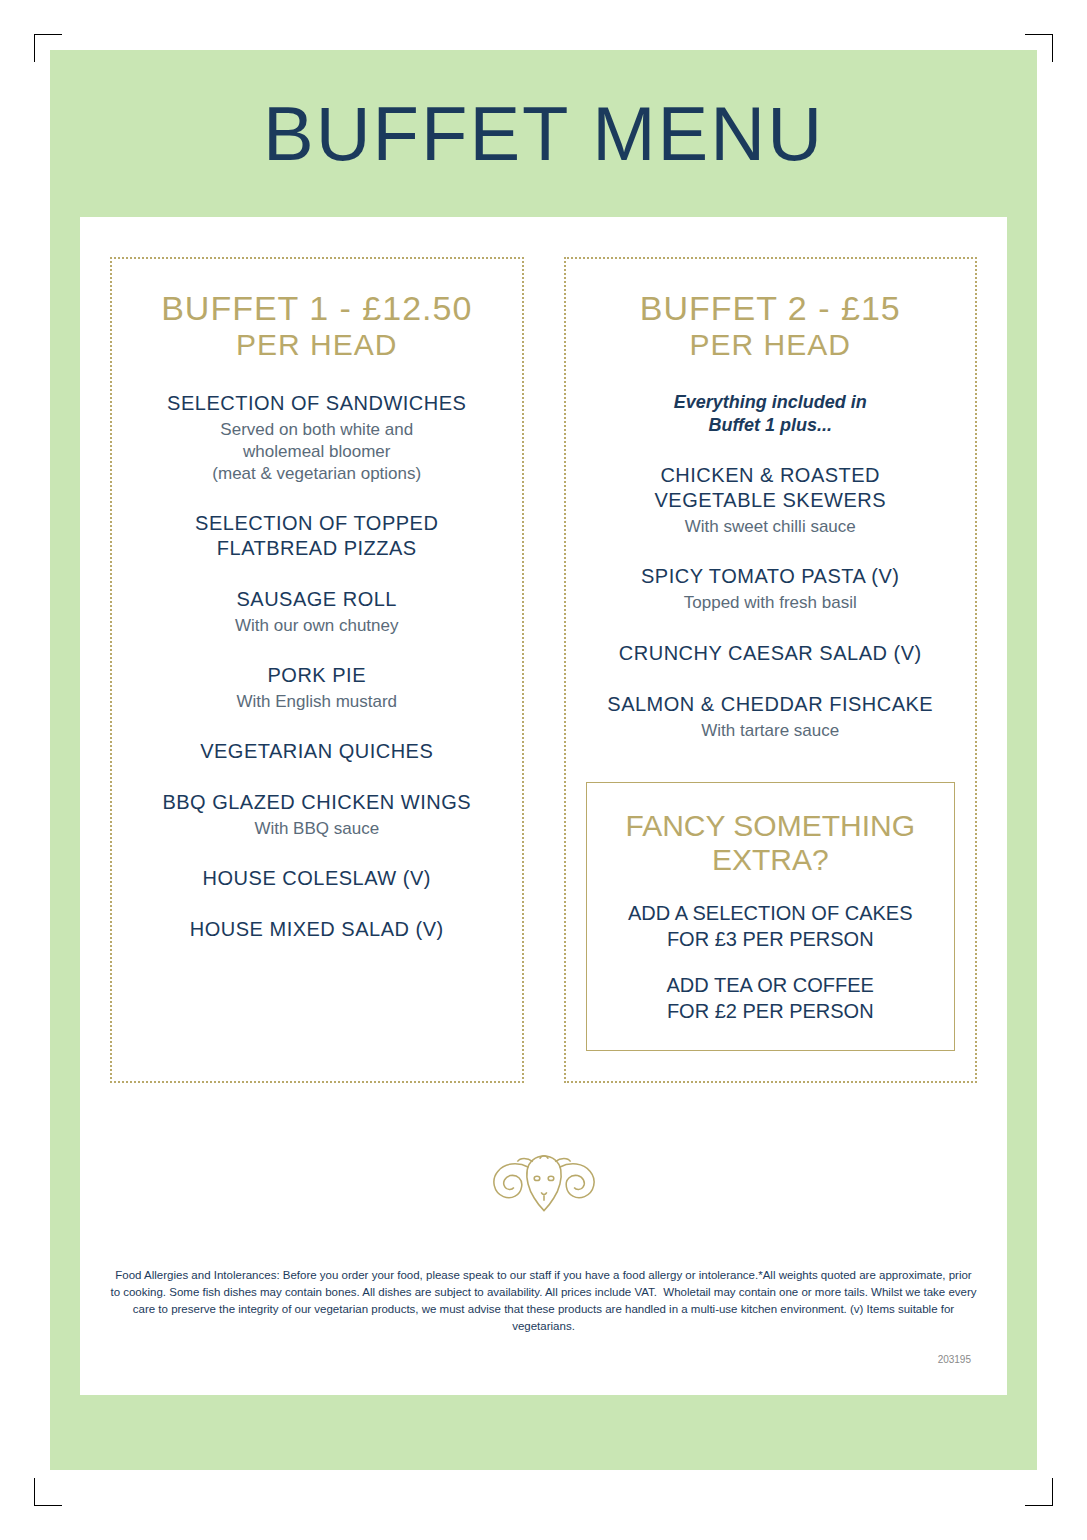BUFFET MENU
BUFFET 1 - £12.50PER HEAD
SELECTION OF SANDWICHES
Served on both white and
wholemeal bloomer
(meat & vegetarian options)
SELECTION OF TOPPED
FLATBREAD PIZZAS
SAUSAGE ROLL
With our own chutney
PORK PIE
With English mustard
VEGETARIAN QUICHES
BBQ GLAZED CHICKEN WINGS
With BBQ sauce
HOUSE COLESLAW (V)
HOUSE MIXED SALAD (V)
BUFFET 2 - £15PER HEAD
Everything included in
Buffet 1 plus...
CHICKEN & ROASTED
VEGETABLE SKEWERS
With sweet chilli sauce
SPICY TOMATO PASTA (V)
Topped with fresh basil
CRUNCHY CAESAR SALAD (V)
SALMON & CHEDDAR FISHCAKE
With tartare sauce
FANCY SOMETHING
EXTRA?
ADD A SELECTION OF CAKES
FOR £3 PER PERSON
ADD TEA OR COFFEE
FOR £2 PER PERSON
Food Allergies and Intolerances: Before you order your food, please speak to our staff if you have a food allergy or intolerance.*All weights quoted are approximate, prior to cooking. Some fish dishes may contain bones. All dishes are subject to availability. All prices include VAT. Wholetail may contain one or more tails. Whilst we take every care to preserve the integrity of our vegetarian products, we must advise that these products are handled in a multi-use kitchen environment. (v) Items suitable for vegetarians.
203195